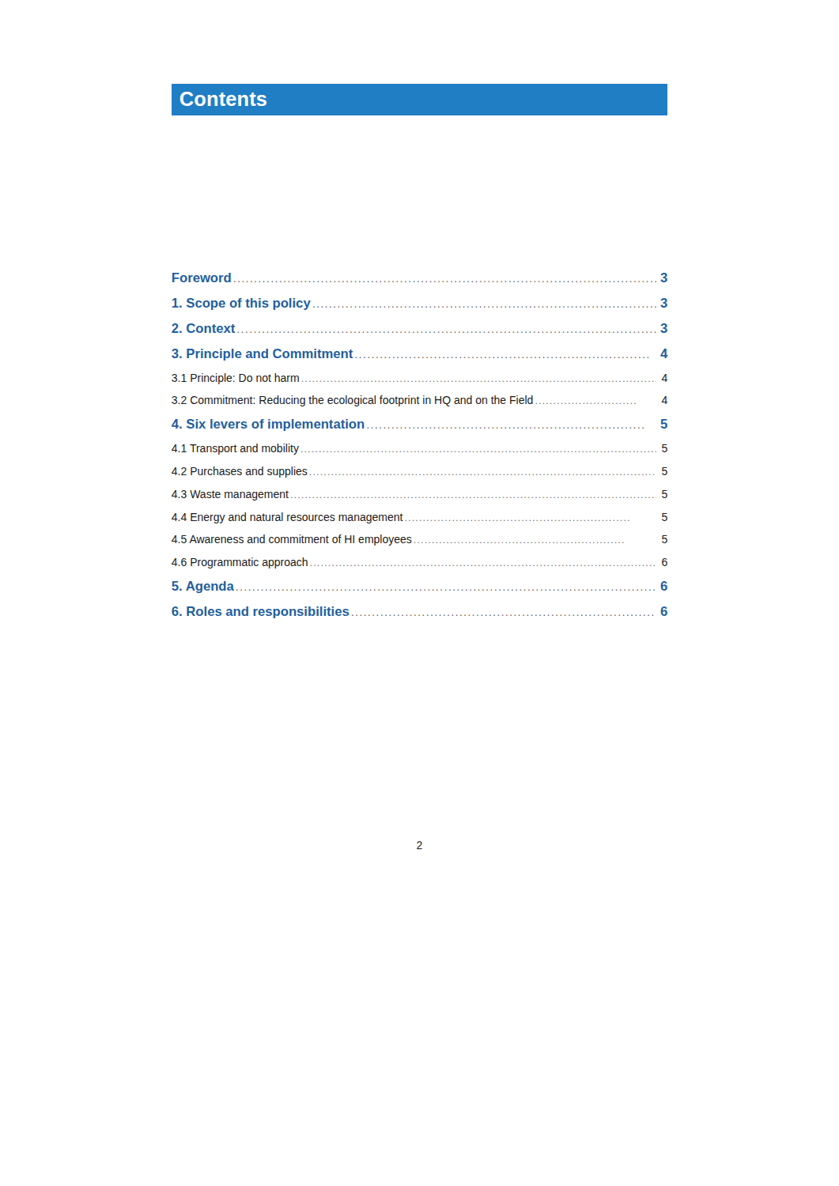Contents
Foreword ........................................................................................................... 3
1. Scope of this policy ..................................................................................... 3
2. Context ......................................................................................................... 3
3. Principle and Commitment ....................................................................... 4
3.1 Principle: Do not harm ......................................................................................................... 4
3.2 Commitment: Reducing the ecological footprint in HQ and on the Field ............................ 4
4. Six levers of implementation ................................................................... 5
4.1 Transport and mobility ......................................................................................................... 5
4.2 Purchases and supplies ....................................................................................................... 5
4.3 Waste management ........................................................................................................... 5
4.4 Energy and natural resources management .............................................................. 5
4.5 Awareness and commitment of HI employees .......................................................... 5
4.6 Programmatic approach ..................................................................................................... 6
5. Agenda ......................................................................................................... 6
6. Roles and responsibilities ......................................................................... 6
2